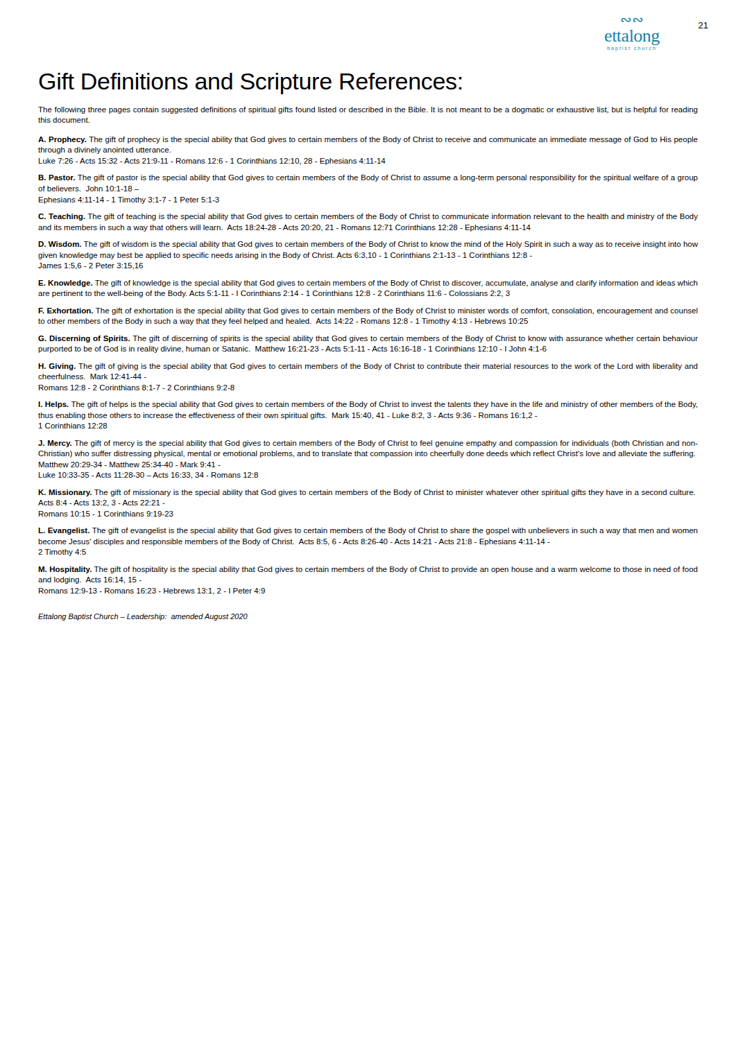21
∾∾
ettalong
baptist church
Gift Definitions and Scripture References:
The following three pages contain suggested definitions of spiritual gifts found listed or described in the Bible. It is not meant to be a dogmatic or exhaustive list, but is helpful for reading this document.
A. Prophecy. The gift of prophecy is the special ability that God gives to certain members of the Body of Christ to receive and communicate an immediate message of God to His people through a divinely anointed utterance.
Luke 7:26 - Acts 15:32 - Acts 21:9-11 - Romans 12:6 - 1 Corinthians 12:10, 28 - Ephesians 4:11-14
B. Pastor. The gift of pastor is the special ability that God gives to certain members of the Body of Christ to assume a long-term personal responsibility for the spiritual welfare of a group of believers. John 10:1-18 –
Ephesians 4:11-14 - 1 Timothy 3:1-7 - 1 Peter 5:1-3
C. Teaching. The gift of teaching is the special ability that God gives to certain members of the Body of Christ to communicate information relevant to the health and ministry of the Body and its members in such a way that others will learn. Acts 18:24-28 - Acts 20:20, 21 - Romans 12:71 Corinthians 12:28 - Ephesians 4:11-14
D. Wisdom. The gift of wisdom is the special ability that God gives to certain members of the Body of Christ to know the mind of the Holy Spirit in such a way as to receive insight into how given knowledge may best be applied to specific needs arising in the Body of Christ. Acts 6:3,10 - 1 Corinthians 2:1-13 - 1 Corinthians 12:8 -
James 1:5,6 - 2 Peter 3:15,16
E. Knowledge. The gift of knowledge is the special ability that God gives to certain members of the Body of Christ to discover, accumulate, analyse and clarify information and ideas which are pertinent to the well-being of the Body. Acts 5:1-11 - I Corinthians 2:14 - 1 Corinthians 12:8 - 2 Corinthians 11:6 - Colossians 2:2, 3
F. Exhortation. The gift of exhortation is the special ability that God gives to certain members of the Body of Christ to minister words of comfort, consolation, encouragement and counsel to other members of the Body in such a way that they feel helped and healed. Acts 14:22 - Romans 12:8 - 1 Timothy 4:13 - Hebrews 10:25
G. Discerning of Spirits. The gift of discerning of spirits is the special ability that God gives to certain members of the Body of Christ to know with assurance whether certain behaviour purported to be of God is in reality divine, human or Satanic. Matthew 16:21-23 - Acts 5:1-11 - Acts 16:16-18 - 1 Corinthians 12:10 - I John 4:1-6
H. Giving. The gift of giving is the special ability that God gives to certain members of the Body of Christ to contribute their material resources to the work of the Lord with liberality and cheerfulness. Mark 12:41-44 -
Romans 12:8 - 2 Corinthians 8:1-7 - 2 Corinthians 9:2-8
I. Helps. The gift of helps is the special ability that God gives to certain members of the Body of Christ to invest the talents they have in the life and ministry of other members of the Body, thus enabling those others to increase the effectiveness of their own spiritual gifts. Mark 15:40, 41 - Luke 8:2, 3 - Acts 9:36 - Romans 16:1,2 -
1 Corinthians 12:28
J. Mercy. The gift of mercy is the special ability that God gives to certain members of the Body of Christ to feel genuine empathy and compassion for individuals (both Christian and non-Christian) who suffer distressing physical, mental or emotional problems, and to translate that compassion into cheerfully done deeds which reflect Christ's love and alleviate the suffering. Matthew 20:29-34 - Matthew 25:34-40 - Mark 9:41 -
Luke 10:33-35 - Acts 11:28-30 – Acts 16:33, 34 - Romans 12:8
K. Missionary. The gift of missionary is the special ability that God gives to certain members of the Body of Christ to minister whatever other spiritual gifts they have in a second culture. Acts 8:4 - Acts 13:2, 3 - Acts 22:21 -
Romans 10:15 - 1 Corinthians 9:19-23
L. Evangelist. The gift of evangelist is the special ability that God gives to certain members of the Body of Christ to share the gospel with unbelievers in such a way that men and women become Jesus' disciples and responsible members of the Body of Christ. Acts 8:5, 6 - Acts 8:26-40 - Acts 14:21 - Acts 21:8 - Ephesians 4:11-14 -
2 Timothy 4:5
M. Hospitality. The gift of hospitality is the special ability that God gives to certain members of the Body of Christ to provide an open house and a warm welcome to those in need of food and lodging. Acts 16:14, 15 -
Romans 12:9-13 - Romans 16:23 - Hebrews 13:1, 2 - I Peter 4:9
Ettalong Baptist Church – Leadership: amended August 2020